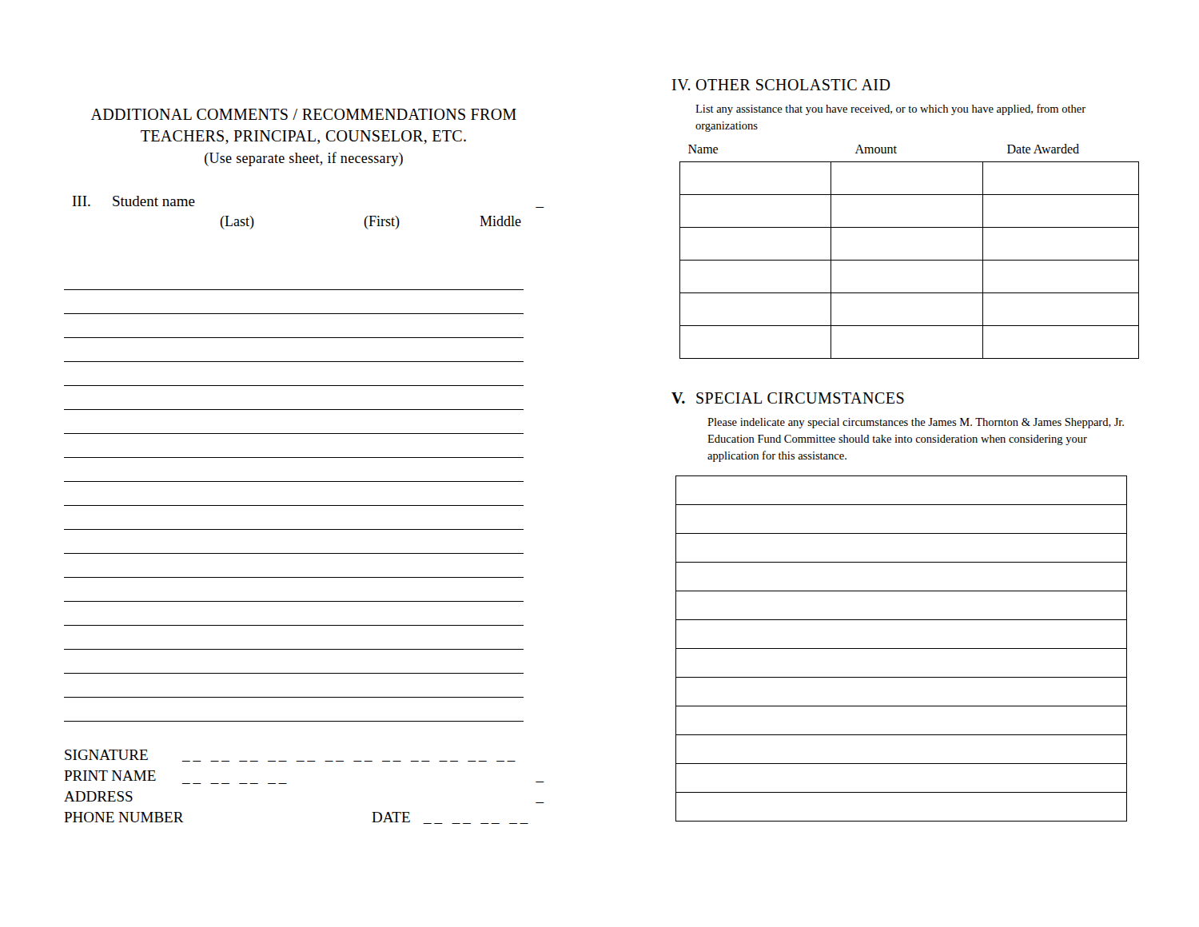ADDITIONAL COMMENTS / RECOMMENDATIONS FROM
TEACHERS, PRINCIPAL, COUNSELOR, ETC.
(Use separate sheet, if necessary)
III. Student name _
(Last) (First) Middle
SIGNATURE __ __ __ __ __ __ __ __ __ __ __ __ __ __ __ __
PRINT NAME _
ADDRESS _
PHONE NUMBER DATE __ __ __ __
IV. OTHER SCHOLASTIC AID
List any assistance that you have received, or to which you have applied, from other organizations
| Name | Amount | Date Awarded |
| --- | --- | --- |
V. SPECIAL CIRCUMSTANCES
Please indelicate any special circumstances the James M. Thornton & James Sheppard, Jr. Education Fund Committee should take into consideration when considering your application for this assistance.